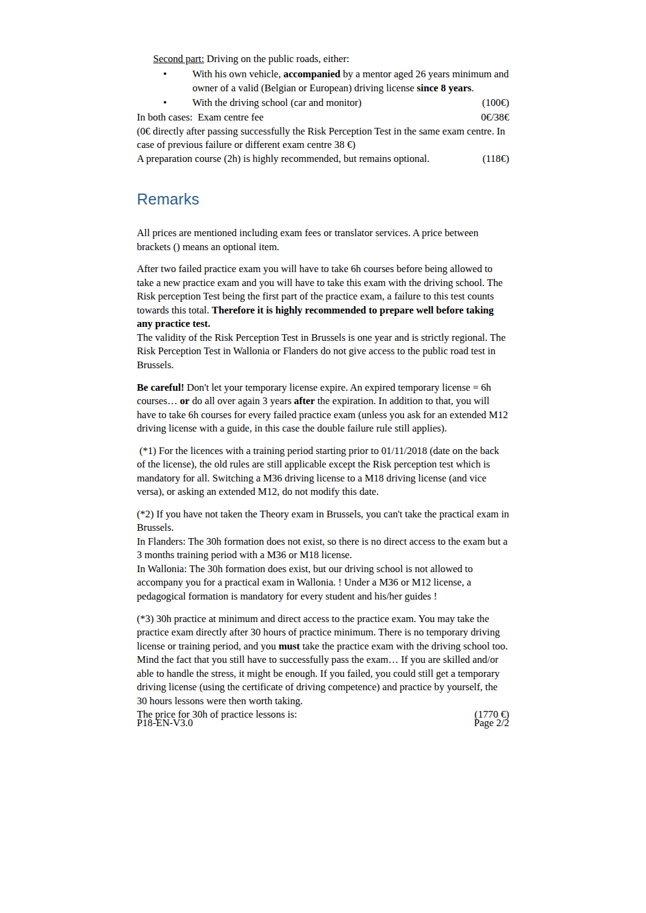Second part: Driving on the public roads, either:
With his own vehicle, accompanied by a mentor aged 26 years minimum and owner of a valid (Belgian or European) driving license since 8 years.
With the driving school (car and monitor) (100€)
In both cases: Exam centre fee 0€/38€
(0€ directly after passing successfully the Risk Perception Test in the same exam centre. In case of previous failure or different exam centre 38 €)
A preparation course (2h) is highly recommended, but remains optional. (118€)
Remarks
All prices are mentioned including exam fees or translator services. A price between brackets () means an optional item.
After two failed practice exam you will have to take 6h courses before being allowed to take a new practice exam and you will have to take this exam with the driving school. The Risk perception Test being the first part of the practice exam, a failure to this test counts towards this total. Therefore it is highly recommended to prepare well before taking any practice test.
The validity of the Risk Perception Test in Brussels is one year and is strictly regional. The Risk Perception Test in Wallonia or Flanders do not give access to the public road test in Brussels.
Be careful! Don't let your temporary license expire. An expired temporary license = 6h courses… or do all over again 3 years after the expiration. In addition to that, you will have to take 6h courses for every failed practice exam (unless you ask for an extended M12 driving license with a guide, in this case the double failure rule still applies).
(*1) For the licences with a training period starting prior to 01/11/2018 (date on the back of the license), the old rules are still applicable except the Risk perception test which is mandatory for all. Switching a M36 driving license to a M18 driving license (and vice versa), or asking an extended M12, do not modify this date.
(*2) If you have not taken the Theory exam in Brussels, you can't take the practical exam in Brussels.
In Flanders: The 30h formation does not exist, so there is no direct access to the exam but a 3 months training period with a M36 or M18 license.
In Wallonia: The 30h formation does exist, but our driving school is not allowed to accompany you for a practical exam in Wallonia. ! Under a M36 or M12 license, a pedagogical formation is mandatory for every student and his/her guides !
(*3) 30h practice at minimum and direct access to the practice exam. You may take the practice exam directly after 30 hours of practice minimum. There is no temporary driving license or training period, and you must take the practice exam with the driving school too. Mind the fact that you still have to successfully pass the exam… If you are skilled and/or able to handle the stress, it might be enough. If you failed, you could still get a temporary driving license (using the certificate of driving competence) and practice by yourself, the 30 hours lessons were then worth taking.
The price for 30h of practice lessons is: (1770 €)
P18-EN-V3.0 Page 2/2